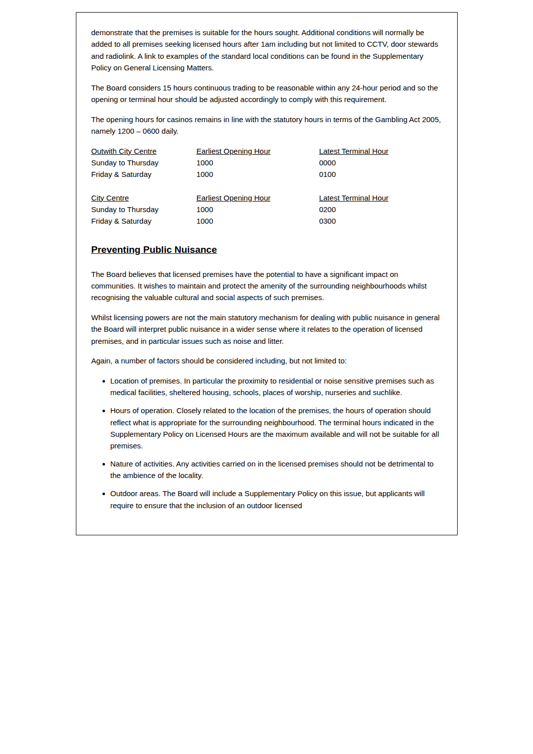demonstrate that the premises is suitable for the hours sought. Additional conditions will normally be added to all premises seeking licensed hours after 1am including but not limited to CCTV, door stewards and radiolink. A link to examples of the standard local conditions can be found in the Supplementary Policy on General Licensing Matters.
The Board considers 15 hours continuous trading to be reasonable within any 24-hour period and so the opening or terminal hour should be adjusted accordingly to comply with this requirement.
The opening hours for casinos remains in line with the statutory hours in terms of the Gambling Act 2005, namely 1200 – 0600 daily.
| Outwith City Centre | Earliest Opening Hour | Latest Terminal Hour |
| --- | --- | --- |
| Sunday to Thursday | 1000 | 0000 |
| Friday & Saturday | 1000 | 0100 |
| City Centre | Earliest Opening Hour | Latest Terminal Hour |
| Sunday to Thursday | 1000 | 0200 |
| Friday & Saturday | 1000 | 0300 |
Preventing Public Nuisance
The Board believes that licensed premises have the potential to have a significant impact on communities. It wishes to maintain and protect the amenity of the surrounding neighbourhoods whilst recognising the valuable cultural and social aspects of such premises.
Whilst licensing powers are not the main statutory mechanism for dealing with public nuisance in general the Board will interpret public nuisance in a wider sense where it relates to the operation of licensed premises, and in particular issues such as noise and litter.
Again, a number of factors should be considered including, but not limited to:
Location of premises. In particular the proximity to residential or noise sensitive premises such as medical facilities, sheltered housing, schools, places of worship, nurseries and suchlike.
Hours of operation. Closely related to the location of the premises, the hours of operation should reflect what is appropriate for the surrounding neighbourhood. The terminal hours indicated in the Supplementary Policy on Licensed Hours are the maximum available and will not be suitable for all premises.
Nature of activities. Any activities carried on in the licensed premises should not be detrimental to the ambience of the locality.
Outdoor areas. The Board will include a Supplementary Policy on this issue, but applicants will require to ensure that the inclusion of an outdoor licensed